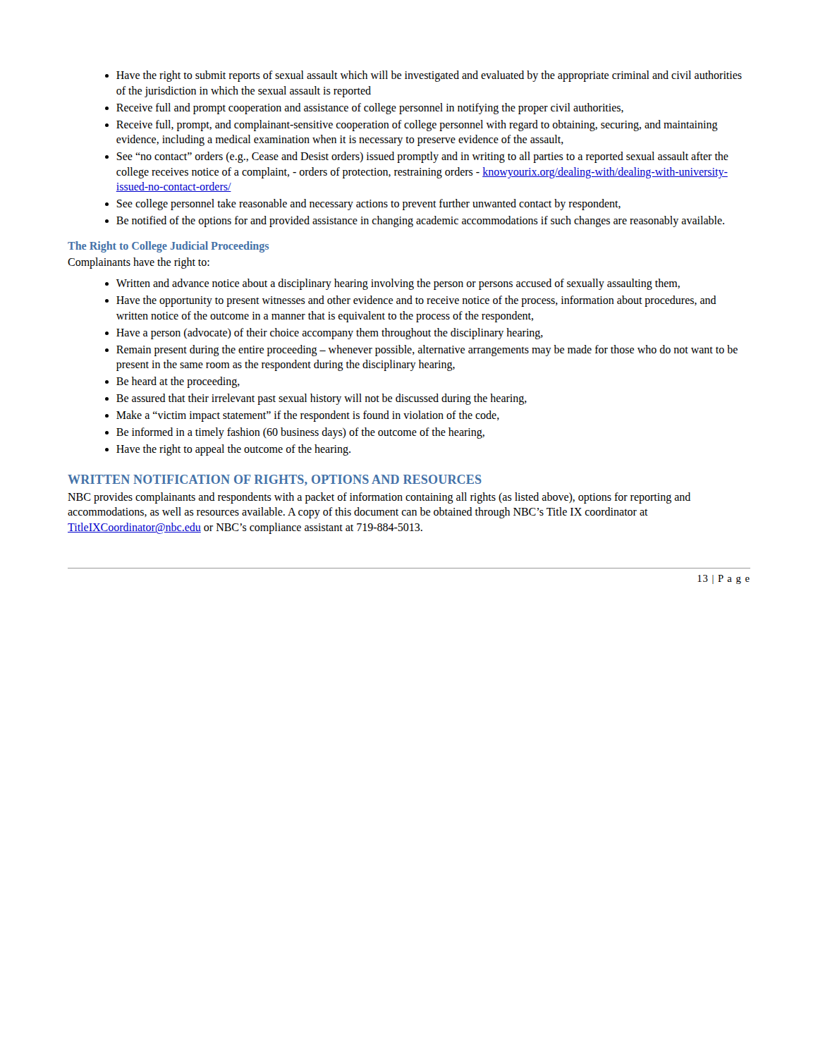Have the right to submit reports of sexual assault which will be investigated and evaluated by the appropriate criminal and civil authorities of the jurisdiction in which the sexual assault is reported
Receive full and prompt cooperation and assistance of college personnel in notifying the proper civil authorities,
Receive full, prompt, and complainant-sensitive cooperation of college personnel with regard to obtaining, securing, and maintaining evidence, including a medical examination when it is necessary to preserve evidence of the assault,
See “no contact” orders (e.g., Cease and Desist orders) issued promptly and in writing to all parties to a reported sexual assault after the college receives notice of a complaint, - orders of protection, restraining orders - knowyourix.org/dealing-with/dealing-with-university-issued-no-contact-orders/
See college personnel take reasonable and necessary actions to prevent further unwanted contact by respondent,
Be notified of the options for and provided assistance in changing academic accommodations if such changes are reasonably available.
The Right to College Judicial Proceedings
Complainants have the right to:
Written and advance notice about a disciplinary hearing involving the person or persons accused of sexually assaulting them,
Have the opportunity to present witnesses and other evidence and to receive notice of the process, information about procedures, and written notice of the outcome in a manner that is equivalent to the process of the respondent,
Have a person (advocate) of their choice accompany them throughout the disciplinary hearing,
Remain present during the entire proceeding – whenever possible, alternative arrangements may be made for those who do not want to be present in the same room as the respondent during the disciplinary hearing,
Be heard at the proceeding,
Be assured that their irrelevant past sexual history will not be discussed during the hearing,
Make a “victim impact statement” if the respondent is found in violation of the code,
Be informed in a timely fashion (60 business days) of the outcome of the hearing,
Have the right to appeal the outcome of the hearing.
WRITTEN NOTIFICATION OF RIGHTS, OPTIONS AND RESOURCES
NBC provides complainants and respondents with a packet of information containing all rights (as listed above), options for reporting and accommodations, as well as resources available. A copy of this document can be obtained through NBC’s Title IX coordinator at TitleIXCoordinator@nbc.edu or NBC’s compliance assistant at 719-884-5013.
13 | P a g e